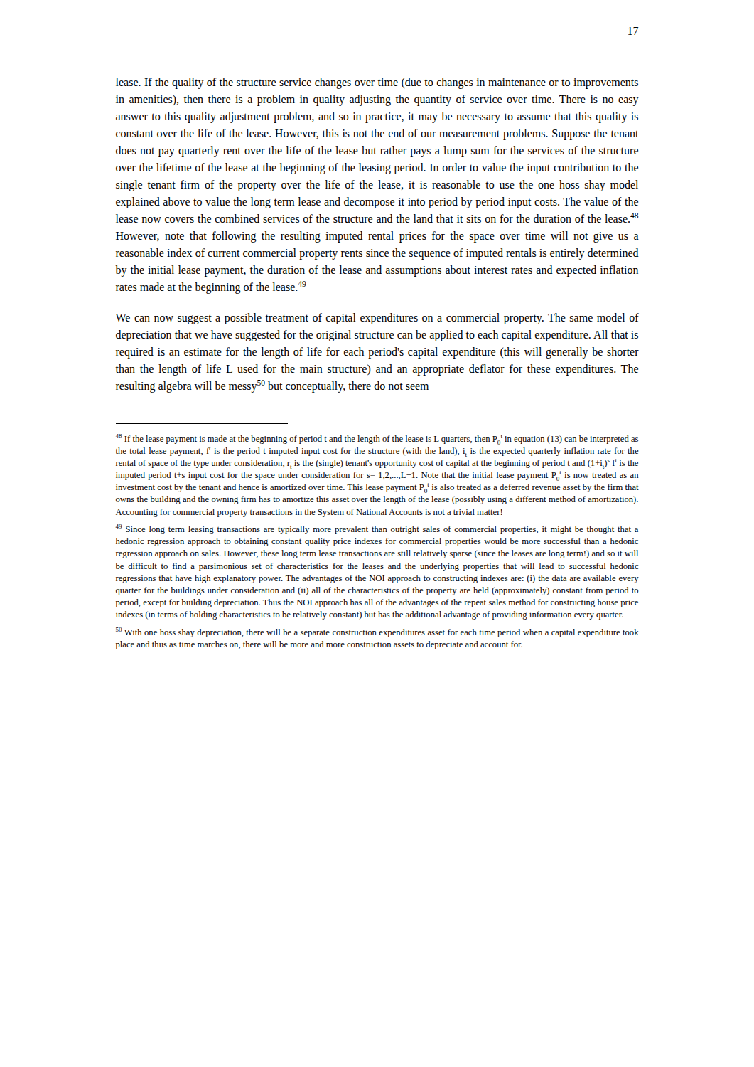17
lease. If the quality of the structure service changes over time (due to changes in maintenance or to improvements in amenities), then there is a problem in quality adjusting the quantity of service over time. There is no easy answer to this quality adjustment problem, and so in practice, it may be necessary to assume that this quality is constant over the life of the lease. However, this is not the end of our measurement problems. Suppose the tenant does not pay quarterly rent over the life of the lease but rather pays a lump sum for the services of the structure over the lifetime of the lease at the beginning of the leasing period. In order to value the input contribution to the single tenant firm of the property over the life of the lease, it is reasonable to use the one hoss shay model explained above to value the long term lease and decompose it into period by period input costs. The value of the lease now covers the combined services of the structure and the land that it sits on for the duration of the lease.48 However, note that following the resulting imputed rental prices for the space over time will not give us a reasonable index of current commercial property rents since the sequence of imputed rentals is entirely determined by the initial lease payment, the duration of the lease and assumptions about interest rates and expected inflation rates made at the beginning of the lease.49
We can now suggest a possible treatment of capital expenditures on a commercial property. The same model of depreciation that we have suggested for the original structure can be applied to each capital expenditure. All that is required is an estimate for the length of life for each period's capital expenditure (this will generally be shorter than the length of life L used for the main structure) and an appropriate deflator for these expenditures. The resulting algebra will be messy50 but conceptually, there do not seem
48 If the lease payment is made at the beginning of period t and the length of the lease is L quarters, then P0t in equation (13) can be interpreted as the total lease payment, ft is the period t imputed input cost for the structure (with the land), it is the expected quarterly inflation rate for the rental of space of the type under consideration, rt is the (single) tenant's opportunity cost of capital at the beginning of period t and (1+it)s ft is the imputed period t+s input cost for the space under consideration for s= 1,2,...,L−1. Note that the initial lease payment P0t is now treated as an investment cost by the tenant and hence is amortized over time. This lease payment P0t is also treated as a deferred revenue asset by the firm that owns the building and the owning firm has to amortize this asset over the length of the lease (possibly using a different method of amortization). Accounting for commercial property transactions in the System of National Accounts is not a trivial matter!
49 Since long term leasing transactions are typically more prevalent than outright sales of commercial properties, it might be thought that a hedonic regression approach to obtaining constant quality price indexes for commercial properties would be more successful than a hedonic regression approach on sales. However, these long term lease transactions are still relatively sparse (since the leases are long term!) and so it will be difficult to find a parsimonious set of characteristics for the leases and the underlying properties that will lead to successful hedonic regressions that have high explanatory power. The advantages of the NOI approach to constructing indexes are: (i) the data are available every quarter for the buildings under consideration and (ii) all of the characteristics of the property are held (approximately) constant from period to period, except for building depreciation. Thus the NOI approach has all of the advantages of the repeat sales method for constructing house price indexes (in terms of holding characteristics to be relatively constant) but has the additional advantage of providing information every quarter.
50 With one hoss shay depreciation, there will be a separate construction expenditures asset for each time period when a capital expenditure took place and thus as time marches on, there will be more and more construction assets to depreciate and account for.